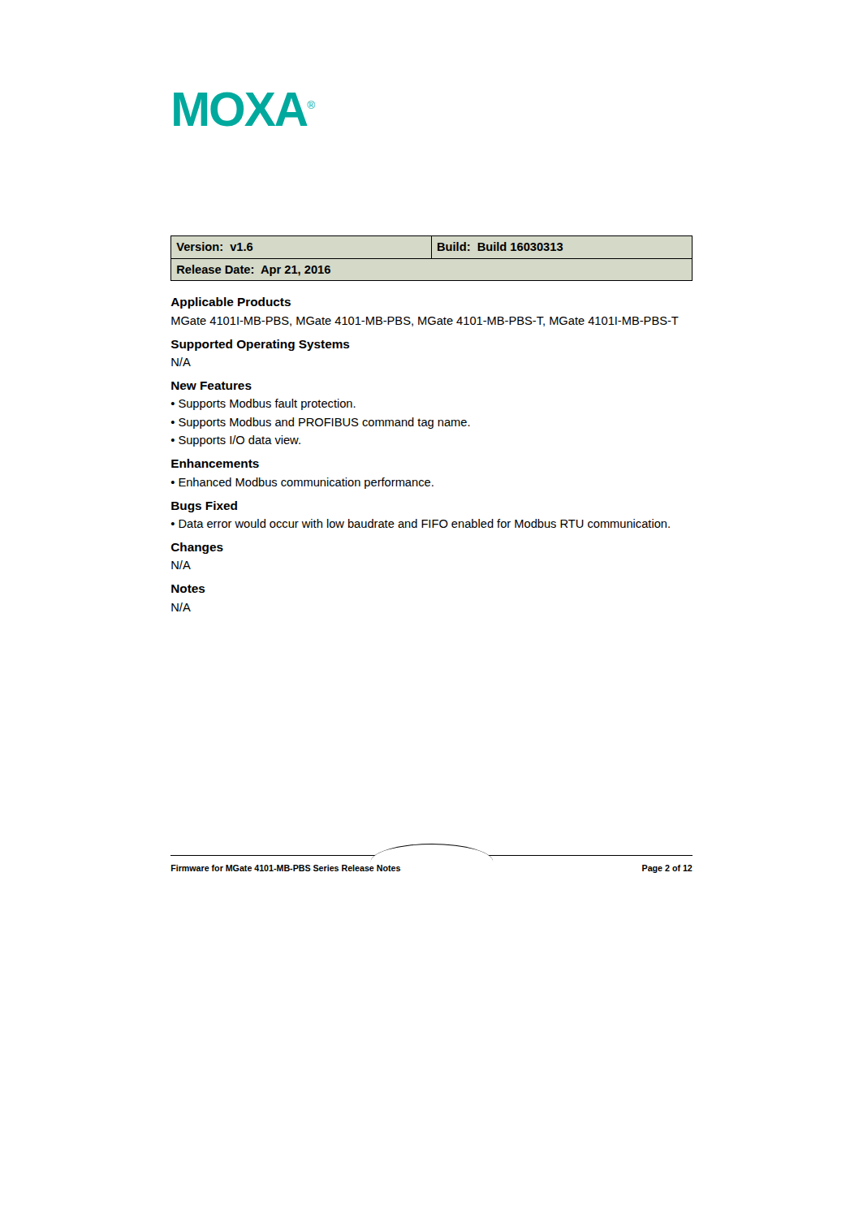MOXA®
| Version: v1.6 | Build: Build 16030313 |
| Release Date: Apr 21, 2016 |
Applicable Products
MGate 4101I-MB-PBS, MGate 4101-MB-PBS, MGate 4101-MB-PBS-T, MGate 4101I-MB-PBS-T
Supported Operating Systems
N/A
New Features
• Supports Modbus fault protection.
• Supports Modbus and PROFIBUS command tag name.
• Supports I/O data view.
Enhancements
• Enhanced Modbus communication performance.
Bugs Fixed
• Data error would occur with low baudrate and FIFO enabled for Modbus RTU communication.
Changes
N/A
Notes
N/A
Firmware for MGate 4101-MB-PBS Series Release Notes Page 2 of 12